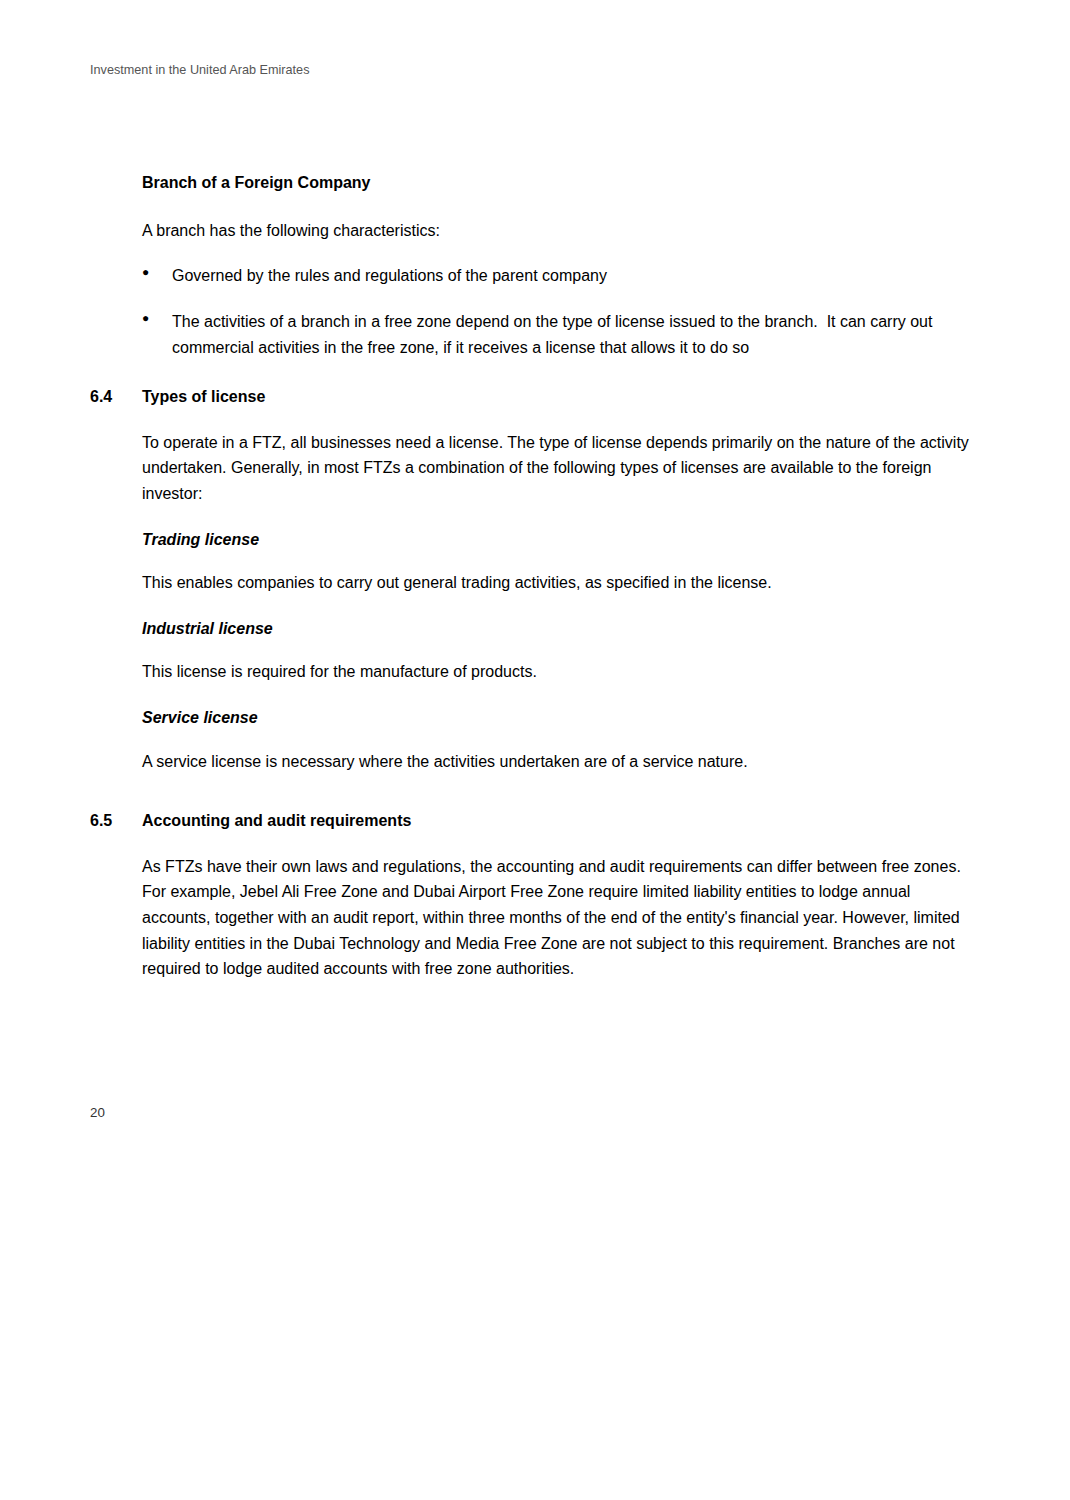Investment in the United Arab Emirates
Branch of a Foreign Company
A branch has the following characteristics:
Governed by the rules and regulations of the parent company
The activities of a branch in a free zone depend on the type of license issued to the branch. It can carry out commercial activities in the free zone, if it receives a license that allows it to do so
6.4 Types of license
To operate in a FTZ, all businesses need a license. The type of license depends primarily on the nature of the activity undertaken. Generally, in most FTZs a combination of the following types of licenses are available to the foreign investor:
Trading license
This enables companies to carry out general trading activities, as specified in the license.
Industrial license
This license is required for the manufacture of products.
Service license
A service license is necessary where the activities undertaken are of a service nature.
6.5 Accounting and audit requirements
As FTZs have their own laws and regulations, the accounting and audit requirements can differ between free zones. For example, Jebel Ali Free Zone and Dubai Airport Free Zone require limited liability entities to lodge annual accounts, together with an audit report, within three months of the end of the entity's financial year. However, limited liability entities in the Dubai Technology and Media Free Zone are not subject to this requirement. Branches are not required to lodge audited accounts with free zone authorities.
20